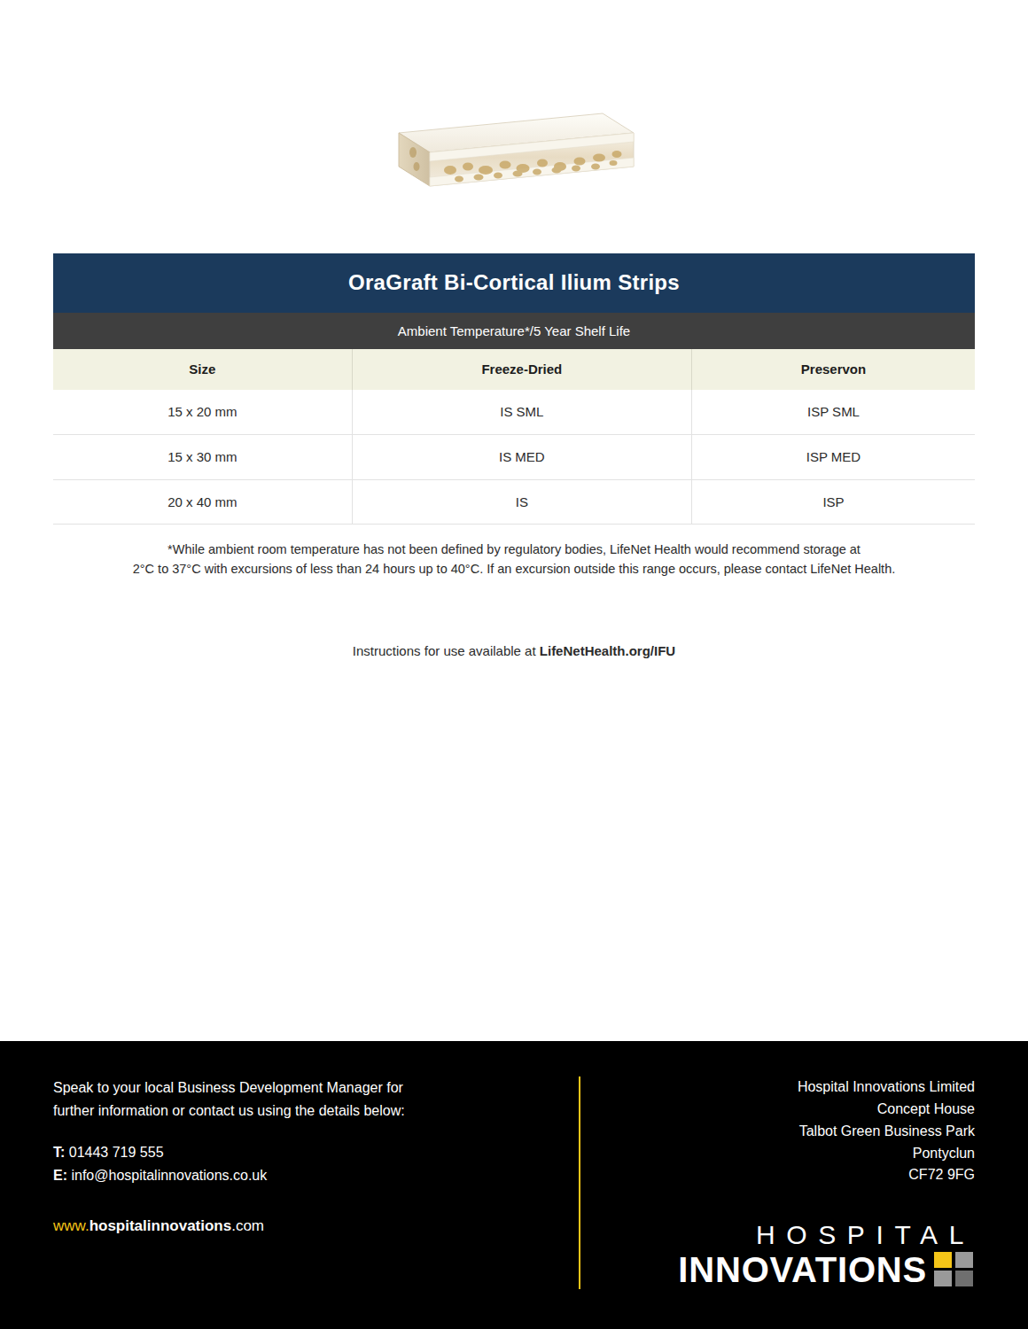OraGraft Bi-Cortical Ilium Strips
| Ambient Temperature*/5 Year Shelf Life |
| --- |
| Size | Freeze-Dried | Preservon |
| 15 x 20 mm | IS SML | ISP SML |
| 15 x 30 mm | IS MED | ISP MED |
| 20 x 40 mm | IS | ISP |
*While ambient room temperature has not been defined by regulatory bodies, LifeNet Health would recommend storage at
2°C to 37°C with excursions of less than 24 hours up to 40°C. If an excursion outside this range occurs, please contact LifeNet Health.
Instructions for use available at LifeNetHealth.org/IFU
Speak to your local Business Development Manager for
further information or contact us using the details below:
T: 01443 719 555
E: info@hospitalinnovations.co.uk
www. hospitalinnovations.com
Hospital Innovations Limited
Concept House
Talbot Green Business Park
Pontyclun
CF72 9FG
HOSPITAL INNOVATIONS